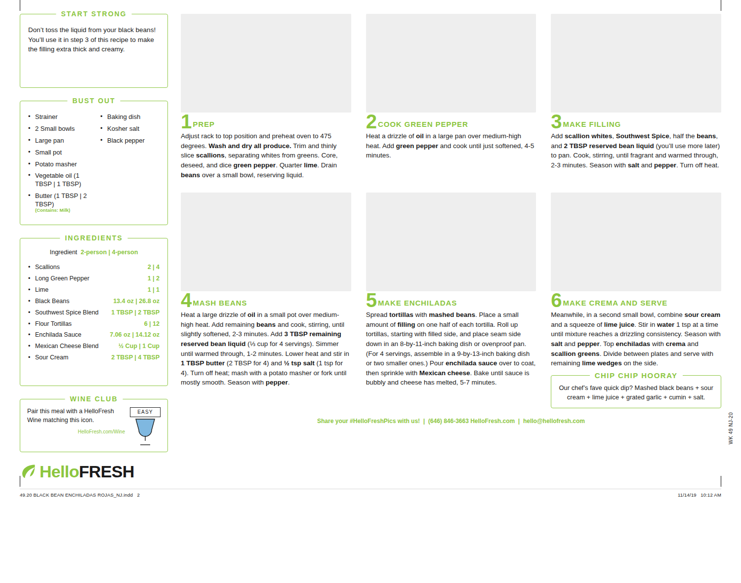START STRONG
Don’t toss the liquid from your black beans! You’ll use it in step 3 of this recipe to make the filling extra thick and creamy.
BUST OUT
Strainer
2 Small bowls
Large pan
Small pot
Potato masher
Vegetable oil (1 TBSP | 1 TBSP)
Butter (1 TBSP | 2 TBSP) (Contains: Milk)
Baking dish
Kosher salt
Black pepper
INGREDIENTS
Ingredient 2-person | 4-person
| Scallions | 2 / 4 |
| Long Green Pepper | 1 / 2 |
| Lime | 1 / 1 |
| Black Beans | 13.4 oz / 26.8 oz |
| Southwest Spice Blend | 1 TBSP / 2 TBSP |
| Flour Tortillas | 6 / 12 |
| Enchilada Sauce | 7.06 oz / 14.12 oz |
| Mexican Cheese Blend | ½ Cup / 1 Cup |
| Sour Cream | 2 TBSP / 4 TBSP |
WINE CLUB
Pair this meal with a HelloFresh Wine matching this icon. HelloFresh.com/Wine
EASY
Hello FRESH
1
PREP
Adjust rack to top position and preheat oven to 475 degrees. Wash and dry all produce. Trim and thinly slice scallions, separating whites from greens. Core, deseed, and dice green pepper. Quarter lime. Drain beans over a small bowl, reserving liquid.
2
COOK GREEN PEPPER
Heat a drizzle of oil in a large pan over medium-high heat. Add green pepper and cook until just softened, 4-5 minutes.
3
MAKE FILLING
Add scallion whites, Southwest Spice, half the beans, and 2 TBSP reserved bean liquid (you’ll use more later) to pan. Cook, stirring, until fragrant and warmed through, 2-3 minutes. Season with salt and pepper. Turn off heat.
4
MASH BEANS
Heat a large drizzle of oil in a small pot over medium-high heat. Add remaining beans and cook, stirring, until slightly softened, 2-3 minutes. Add 3 TBSP remaining reserved bean liquid (⅓ cup for 4 servings). Simmer until warmed through, 1-2 minutes. Lower heat and stir in 1 TBSP butter (2 TBSP for 4) and ½ tsp salt (1 tsp for 4). Turn off heat; mash with a potato masher or fork until mostly smooth. Season with pepper.
5
MAKE ENCHILADAS
Spread tortillas with mashed beans. Place a small amount of filling on one half of each tortilla. Roll up tortillas, starting with filled side, and place seam side down in an 8-by-11-inch baking dish or ovenproof pan. (For 4 servings, assemble in a 9-by-13-inch baking dish or two smaller ones.) Pour enchilada sauce over to coat, then sprinkle with Mexican cheese. Bake until sauce is bubbly and cheese has melted, 5-7 minutes.
6
MAKE CREMA AND SERVE
Meanwhile, in a second small bowl, combine sour cream and a squeeze of lime juice. Stir in water 1 tsp at a time until mixture reaches a drizzling consistency. Season with salt and pepper. Top enchiladas with crema and scallion greens. Divide between plates and serve with remaining lime wedges on the side.
CHIP CHIP HOORAY
Our chef’s fave quick dip? Mashed black beans + sour cream + lime juice + grated garlic + cumin + salt.
Share your #HelloFreshPics with us! | (646) 846-3663 HelloFresh.com | hello@hellofresh.com
WK 49 NJ-20
49.20 BLACK BEAN ENCHILADAS ROJAS_NJ.indd 2
11/14/19 10:12 AM